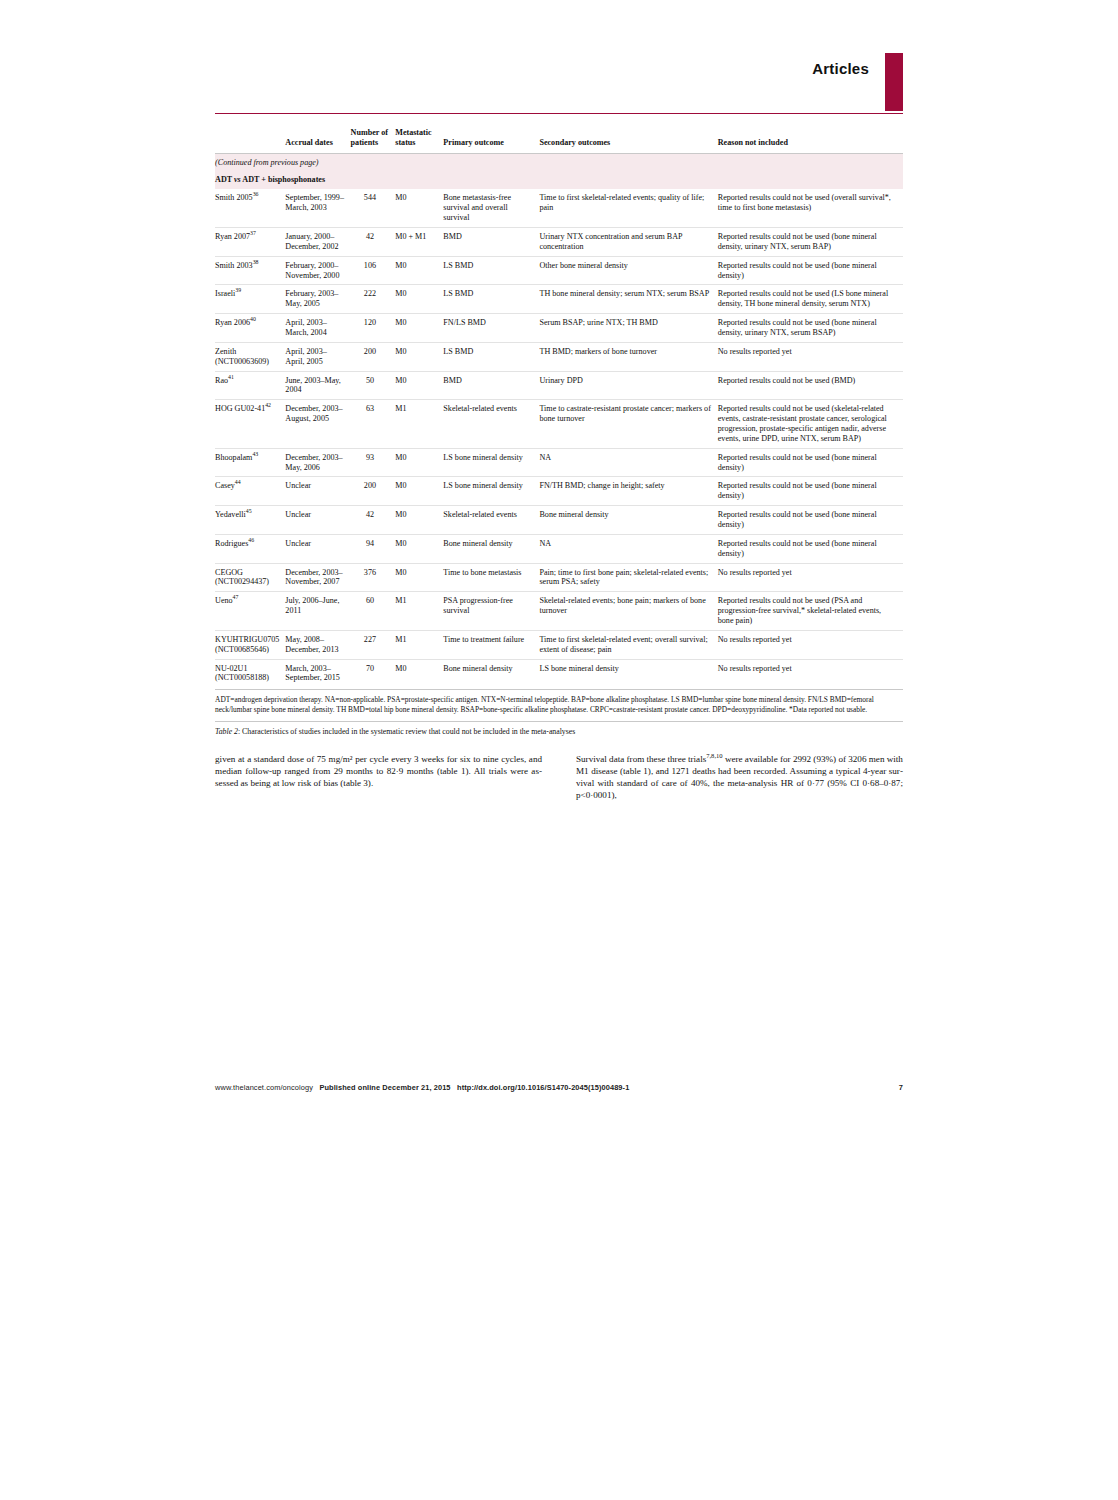Articles
| | Accrual dates | Number of patients | Metastatic status | Primary outcome | Secondary outcomes | Reason not included |
| --- | --- | --- | --- | --- | --- | --- |
| (Continued from previous page) |
| ADT vs ADT + bisphosphonates |
| Smith 2005 36 | September, 1999–March, 2003 | 544 | M0 | Bone metastasis-free survival and overall survival | Time to first skeletal-related events; quality of life; pain | Reported results could not be used (overall survival*, time to first bone metastasis) |
| Ryan 2007 37 | January, 2000–December, 2002 | 42 | M0 + M1 | BMD | Urinary NTX concentration and serum BAP concentration | Reported results could not be used (bone mineral density, urinary NTX, serum BAP) |
| Smith 2003 38 | February, 2000–November, 2000 | 106 | M0 | LS BMD | Other bone mineral density | Reported results could not be used (bone mineral density) |
| Israeli 39 | February, 2003–May, 2005 | 222 | M0 | LS BMD | TH bone mineral density; serum NTX; serum BSAP | Reported results could not be used (LS bone mineral density, TH bone mineral density, serum NTX) |
| Ryan 2006 40 | April, 2003–March, 2004 | 120 | M0 | FN/LS BMD | Serum BSAP; urine NTX; TH BMD | Reported results could not be used (bone mineral density, urinary NTX, serum BSAP) |
| Zenith (NCT00063609) | April, 2003–April, 2005 | 200 | M0 | LS BMD | TH BMD; markers of bone turnover | No results reported yet |
| Rao 41 | June, 2003–May, 2004 | 50 | M0 | BMD | Urinary DPD | Reported results could not be used (BMD) |
| HOG GU02-41 42 | December, 2003–August, 2005 | 63 | M1 | Skeletal-related events | Time to castrate-resistant prostate cancer; markers of bone turnover | Reported results could not be used (skeletal-related events, castrate-resistant prostate cancer, serological progression, prostate-specific antigen nadir, adverse events, urine DPD, urine NTX, serum BAP) |
| Bhoopalam 43 | December, 2003–May, 2006 | 93 | M0 | LS bone mineral density | NA | Reported results could not be used (bone mineral density) |
| Casey 44 | Unclear | 200 | M0 | LS bone mineral density | FN/TH BMD; change in height; safety | Reported results could not be used (bone mineral density) |
| Yedavelli 45 | Unclear | 42 | M0 | Skeletal-related events | Bone mineral density | Reported results could not be used (bone mineral density) |
| Rodrigues 46 | Unclear | 94 | M0 | Bone mineral density | NA | Reported results could not be used (bone mineral density) |
| CEGOG (NCT00294437) | December, 2003–November, 2007 | 376 | M0 | Time to bone metastasis | Pain; time to first bone pain; skeletal-related events; serum PSA; safety | No results reported yet |
| Ueno 47 | July, 2006–June, 2011 | 60 | M1 | PSA progression-free survival | Skeletal-related events; bone pain; markers of bone turnover | Reported results could not be used (PSA and progression-free survival,* skeletal-related events, bone pain) |
| KYUHTRIGU0705 (NCT00685646) | May, 2008–December, 2013 | 227 | M1 | Time to treatment failure | Time to first skeletal-related event; overall survival; extent of disease; pain | No results reported yet |
| NU-02U1 (NCT00058188) | March, 2003–September, 2015 | 70 | M0 | Bone mineral density | LS bone mineral density | No results reported yet |
ADT=androgen deprivation therapy. NA=non-applicable. PSA=prostate-specific antigen. NTX=N-terminal telopeptide. BAP=bone alkaline phosphatase. LS BMD=lumbar spine bone mineral density. FN/LS BMD=femoral neck/lumbar spine bone mineral density. TH BMD=total hip bone mineral density. BSAP=bone-specific alkaline phosphatase. CRPC=castrate-resistant prostate cancer. DPD=deoxypyridinoline. *Data reported not usable.
Table 2: Characteristics of studies included in the systematic review that could not be included in the meta-analyses
given at a standard dose of 75 mg/m² per cycle every 3 weeks for six to nine cycles, and median follow-up ranged from 29 months to 82·9 months (table 1). All trials were assessed as being at low risk of bias (table 3).
Survival data from these three trials7,8,10 were available for 2992 (93%) of 3206 men with M1 disease (table 1), and 1271 deaths had been recorded. Assuming a typical 4-year survival with standard of care of 40%, the meta-analysis HR of 0·77 (95% CI 0·68–0·87; p<0·0001),
www.thelancet.com/oncology Published online December 21, 2015 http://dx.doi.org/10.1016/S1470-2045(15)00489-1
7